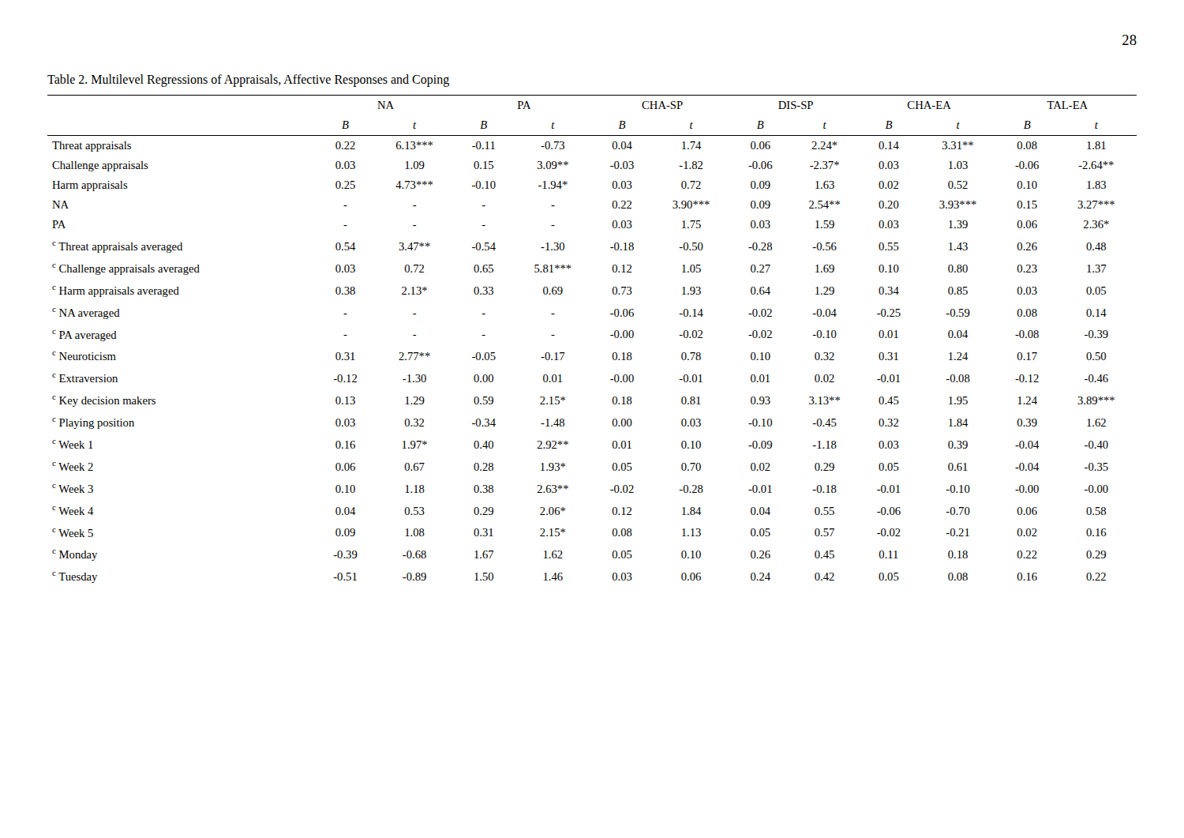28
Table 2. Multilevel Regressions of Appraisals, Affective Responses and Coping
| | NA | PA | CHA-SP | DIS-SP | CHA-EA | TAL-EA |
| --- | --- | --- | --- | --- | --- | --- |
| | B | t | B | t | B | t | B | t | B | t | B | t |
| Threat appraisals | 0.22 | 6.13*** | -0.11 | -0.73 | 0.04 | 1.74 | 0.06 | 2.24* | 0.14 | 3.31** | 0.08 | 1.81 |
| Challenge appraisals | 0.03 | 1.09 | 0.15 | 3.09** | -0.03 | -1.82 | -0.06 | -2.37* | 0.03 | 1.03 | -0.06 | -2.64** |
| Harm appraisals | 0.25 | 4.73*** | -0.10 | -1.94* | 0.03 | 0.72 | 0.09 | 1.63 | 0.02 | 0.52 | 0.10 | 1.83 |
| NA | - | - | - | - | 0.22 | 3.90*** | 0.09 | 2.54** | 0.20 | 3.93*** | 0.15 | 3.27*** |
| PA | - | - | - | - | 0.03 | 1.75 | 0.03 | 1.59 | 0.03 | 1.39 | 0.06 | 2.36* |
| c Threat appraisals averaged | 0.54 | 3.47** | -0.54 | -1.30 | -0.18 | -0.50 | -0.28 | -0.56 | 0.55 | 1.43 | 0.26 | 0.48 |
| c Challenge appraisals averaged | 0.03 | 0.72 | 0.65 | 5.81*** | 0.12 | 1.05 | 0.27 | 1.69 | 0.10 | 0.80 | 0.23 | 1.37 |
| c Harm appraisals averaged | 0.38 | 2.13* | 0.33 | 0.69 | 0.73 | 1.93 | 0.64 | 1.29 | 0.34 | 0.85 | 0.03 | 0.05 |
| c NA averaged | - | - | - | - | -0.06 | -0.14 | -0.02 | -0.04 | -0.25 | -0.59 | 0.08 | 0.14 |
| c PA averaged | - | - | - | - | -0.00 | -0.02 | -0.02 | -0.10 | 0.01 | 0.04 | -0.08 | -0.39 |
| c Neuroticism | 0.31 | 2.77** | -0.05 | -0.17 | 0.18 | 0.78 | 0.10 | 0.32 | 0.31 | 1.24 | 0.17 | 0.50 |
| c Extraversion | -0.12 | -1.30 | 0.00 | 0.01 | -0.00 | -0.01 | 0.01 | 0.02 | -0.01 | -0.08 | -0.12 | -0.46 |
| c Key decision makers | 0.13 | 1.29 | 0.59 | 2.15* | 0.18 | 0.81 | 0.93 | 3.13** | 0.45 | 1.95 | 1.24 | 3.89*** |
| c Playing position | 0.03 | 0.32 | -0.34 | -1.48 | 0.00 | 0.03 | -0.10 | -0.45 | 0.32 | 1.84 | 0.39 | 1.62 |
| c Week 1 | 0.16 | 1.97* | 0.40 | 2.92** | 0.01 | 0.10 | -0.09 | -1.18 | 0.03 | 0.39 | -0.04 | -0.40 |
| c Week 2 | 0.06 | 0.67 | 0.28 | 1.93* | 0.05 | 0.70 | 0.02 | 0.29 | 0.05 | 0.61 | -0.04 | -0.35 |
| c Week 3 | 0.10 | 1.18 | 0.38 | 2.63** | -0.02 | -0.28 | -0.01 | -0.18 | -0.01 | -0.10 | -0.00 | -0.00 |
| c Week 4 | 0.04 | 0.53 | 0.29 | 2.06* | 0.12 | 1.84 | 0.04 | 0.55 | -0.06 | -0.70 | 0.06 | 0.58 |
| c Week 5 | 0.09 | 1.08 | 0.31 | 2.15* | 0.08 | 1.13 | 0.05 | 0.57 | -0.02 | -0.21 | 0.02 | 0.16 |
| c Monday | -0.39 | -0.68 | 1.67 | 1.62 | 0.05 | 0.10 | 0.26 | 0.45 | 0.11 | 0.18 | 0.22 | 0.29 |
| c Tuesday | -0.51 | -0.89 | 1.50 | 1.46 | 0.03 | 0.06 | 0.24 | 0.42 | 0.05 | 0.08 | 0.16 | 0.22 |